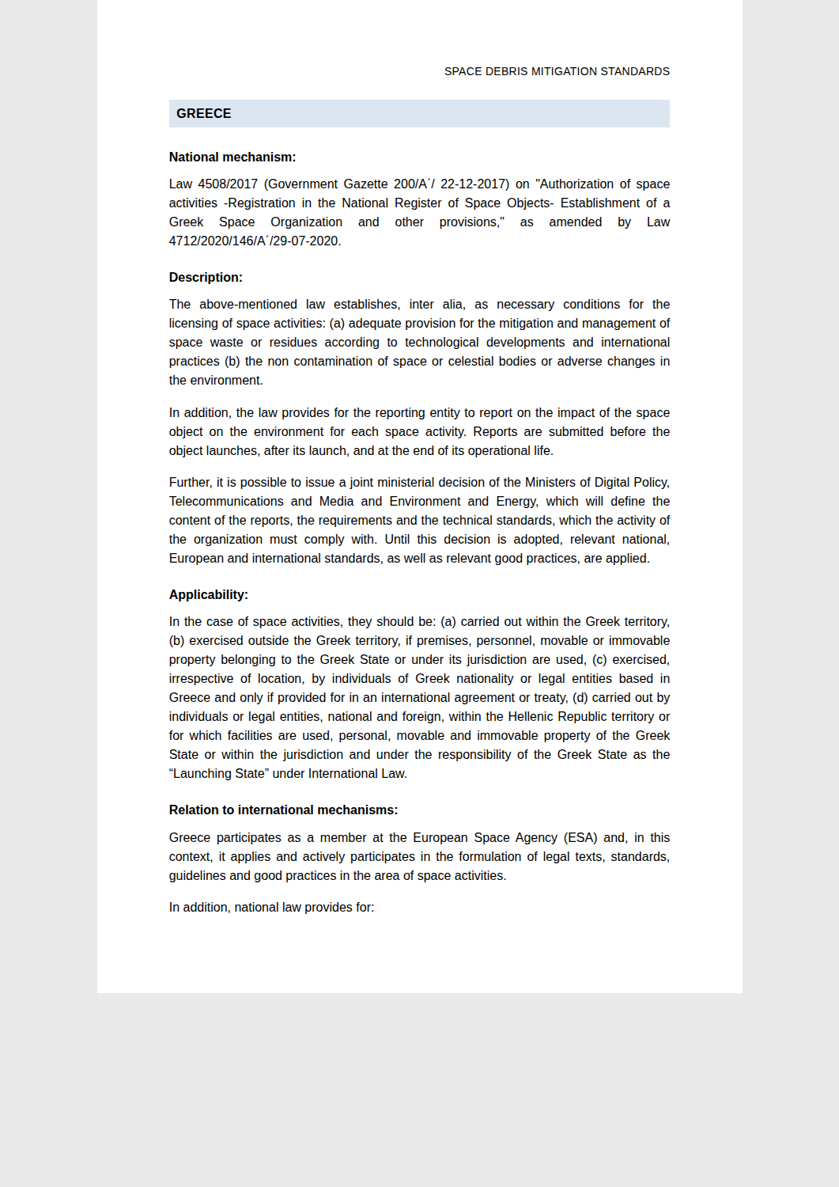SPACE DEBRIS MITIGATION STANDARDS
GREECE
National mechanism:
Law 4508/2017 (Government Gazette 200/A΄/ 22-12-2017) on "Authorization of space activities -Registration in the National Register of Space Objects- Establishment of a Greek Space Organization and other provisions," as amended by Law 4712/2020/146/A΄/29-07-2020.
Description:
The above-mentioned law establishes, inter alia, as necessary conditions for the licensing of space activities: (a) adequate provision for the mitigation and management of space waste or residues according to technological developments and international practices (b) the non contamination of space or celestial bodies or adverse changes in the environment.
In addition, the law provides for the reporting entity to report on the impact of the space object on the environment for each space activity. Reports are submitted before the object launches, after its launch, and at the end of its operational life.
Further, it is possible to issue a joint ministerial decision of the Ministers of Digital Policy, Telecommunications and Media and Environment and Energy, which will define the content of the reports, the requirements and the technical standards, which the activity of the organization must comply with. Until this decision is adopted, relevant national, European and international standards, as well as relevant good practices, are applied.
Applicability:
In the case of space activities, they should be: (a) carried out within the Greek territory, (b) exercised outside the Greek territory, if premises, personnel, movable or immovable property belonging to the Greek State or under its jurisdiction are used, (c) exercised, irrespective of location, by individuals of Greek nationality or legal entities based in Greece and only if provided for in an international agreement or treaty, (d) carried out by individuals or legal entities, national and foreign, within the Hellenic Republic territory or for which facilities are used, personal, movable and immovable property of the Greek State or within the jurisdiction and under the responsibility of the Greek State as the “Launching State” under International Law.
Relation to international mechanisms:
Greece participates as a member at the European Space Agency (ESA) and, in this context, it applies and actively participates in the formulation of legal texts, standards, guidelines and good practices in the area of space activities.
In addition, national law provides for: